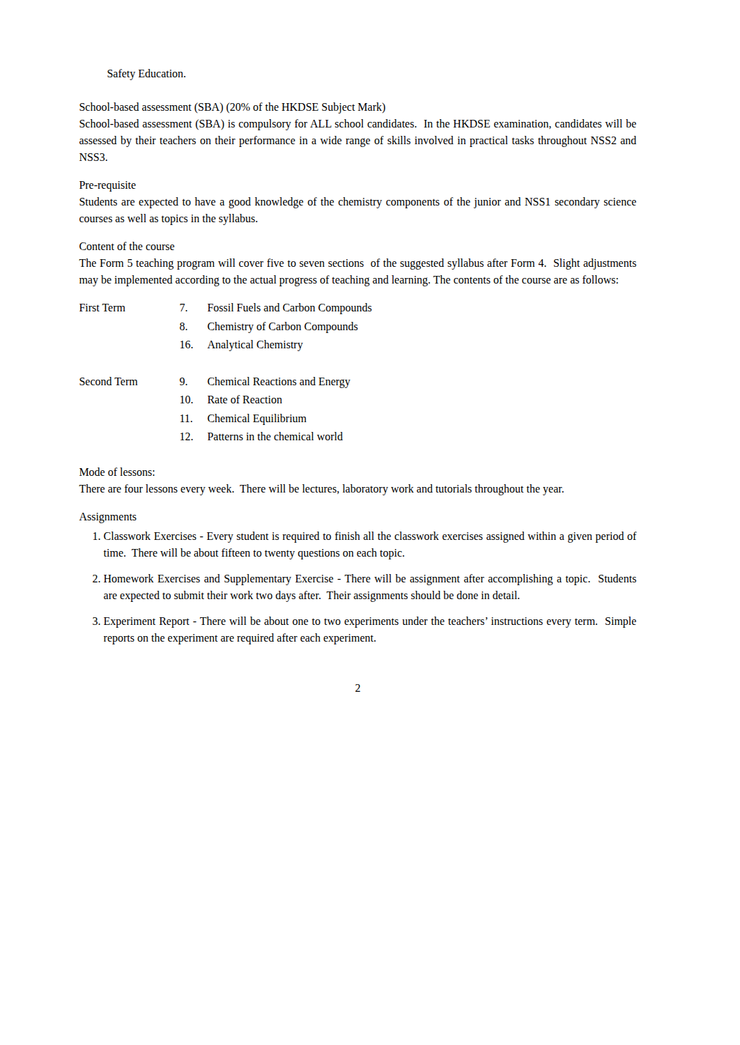Safety Education.
School-based assessment (SBA) (20% of the HKDSE Subject Mark)
School-based assessment (SBA) is compulsory for ALL school candidates. In the HKDSE examination, candidates will be assessed by their teachers on their performance in a wide range of skills involved in practical tasks throughout NSS2 and NSS3.
Pre-requisite
Students are expected to have a good knowledge of the chemistry components of the junior and NSS1 secondary science courses as well as topics in the syllabus.
Content of the course
The Form 5 teaching program will cover five to seven sections of the suggested syllabus after Form 4. Slight adjustments may be implemented according to the actual progress of teaching and learning. The contents of the course are as follows:
| First Term | 7. | Fossil Fuels and Carbon Compounds |
| | 8. | Chemistry of Carbon Compounds |
| | 16. | Analytical Chemistry |
| Second Term | 9. | Chemical Reactions and Energy |
| | 10. | Rate of Reaction |
| | 11. | Chemical Equilibrium |
| | 12. | Patterns in the chemical world |
Mode of lessons:
There are four lessons every week. There will be lectures, laboratory work and tutorials throughout the year.
Assignments
Classwork Exercises - Every student is required to finish all the classwork exercises assigned within a given period of time. There will be about fifteen to twenty questions on each topic.
Homework Exercises and Supplementary Exercise - There will be assignment after accomplishing a topic. Students are expected to submit their work two days after. Their assignments should be done in detail.
Experiment Report - There will be about one to two experiments under the teachers’ instructions every term. Simple reports on the experiment are required after each experiment.
2